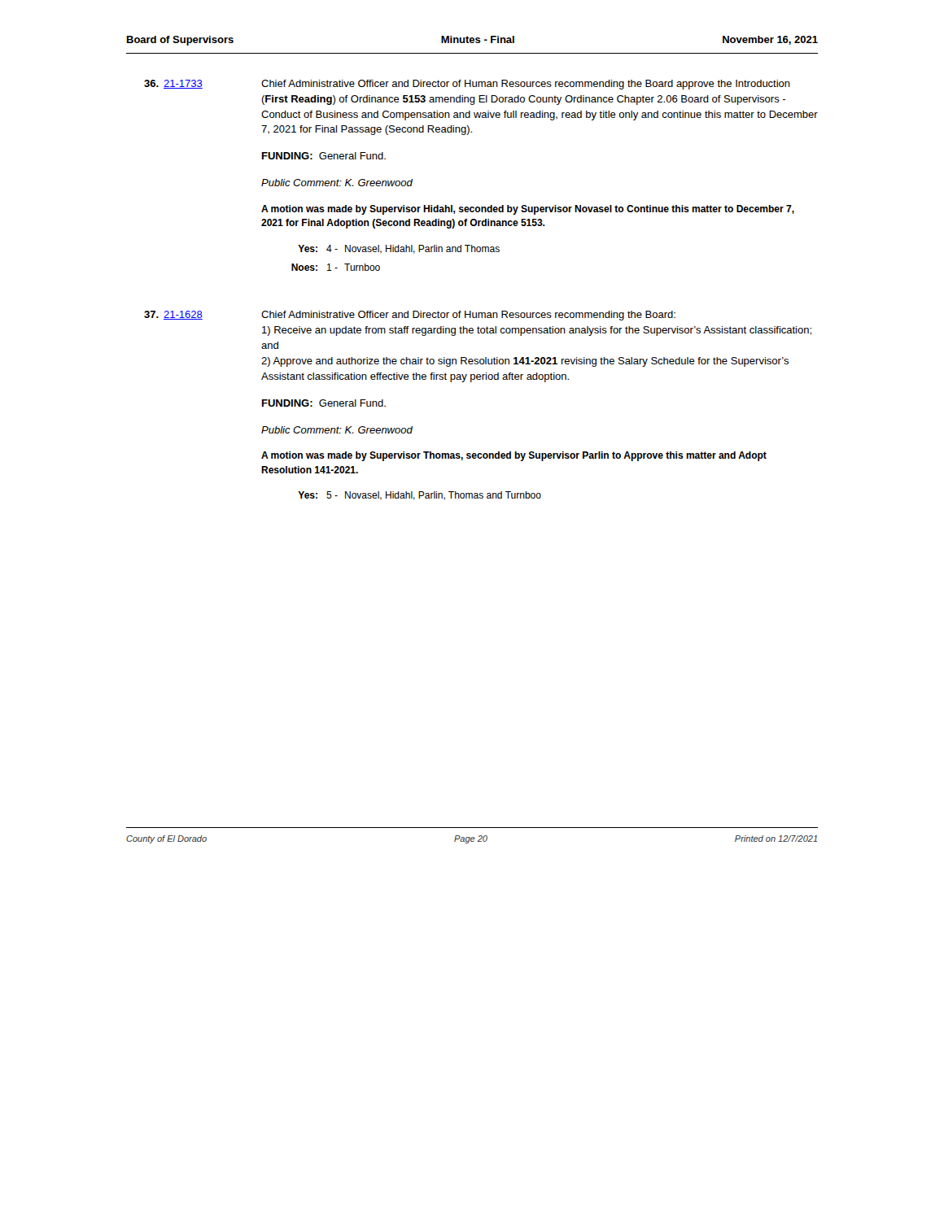Board of Supervisors
Minutes - Final
November 16, 2021
36.
21-1733
Chief Administrative Officer and Director of Human Resources recommending the Board approve the Introduction (First Reading) of Ordinance 5153 amending El Dorado County Ordinance Chapter 2.06 Board of Supervisors - Conduct of Business and Compensation and waive full reading, read by title only and continue this matter to December 7, 2021 for Final Passage (Second Reading).
FUNDING: General Fund.
Public Comment: K. Greenwood
A motion was made by Supervisor Hidahl, seconded by Supervisor Novasel to Continue this matter to December 7, 2021 for Final Adoption (Second Reading) of Ordinance 5153.
Yes:
4 -
Novasel, Hidahl, Parlin and Thomas
Noes:
1 -
Turnboo
37.
21-1628
Chief Administrative Officer and Director of Human Resources recommending the Board:
1) Receive an update from staff regarding the total compensation analysis for the Supervisor’s Assistant classification; and
2) Approve and authorize the chair to sign Resolution 141-2021 revising the Salary Schedule for the Supervisor’s Assistant classification effective the first pay period after adoption.
FUNDING: General Fund.
Public Comment: K. Greenwood
A motion was made by Supervisor Thomas, seconded by Supervisor Parlin to Approve this matter and Adopt Resolution 141-2021.
Yes:
5 -
Novasel, Hidahl, Parlin, Thomas and Turnboo
County of El Dorado
Page 20
Printed on 12/7/2021